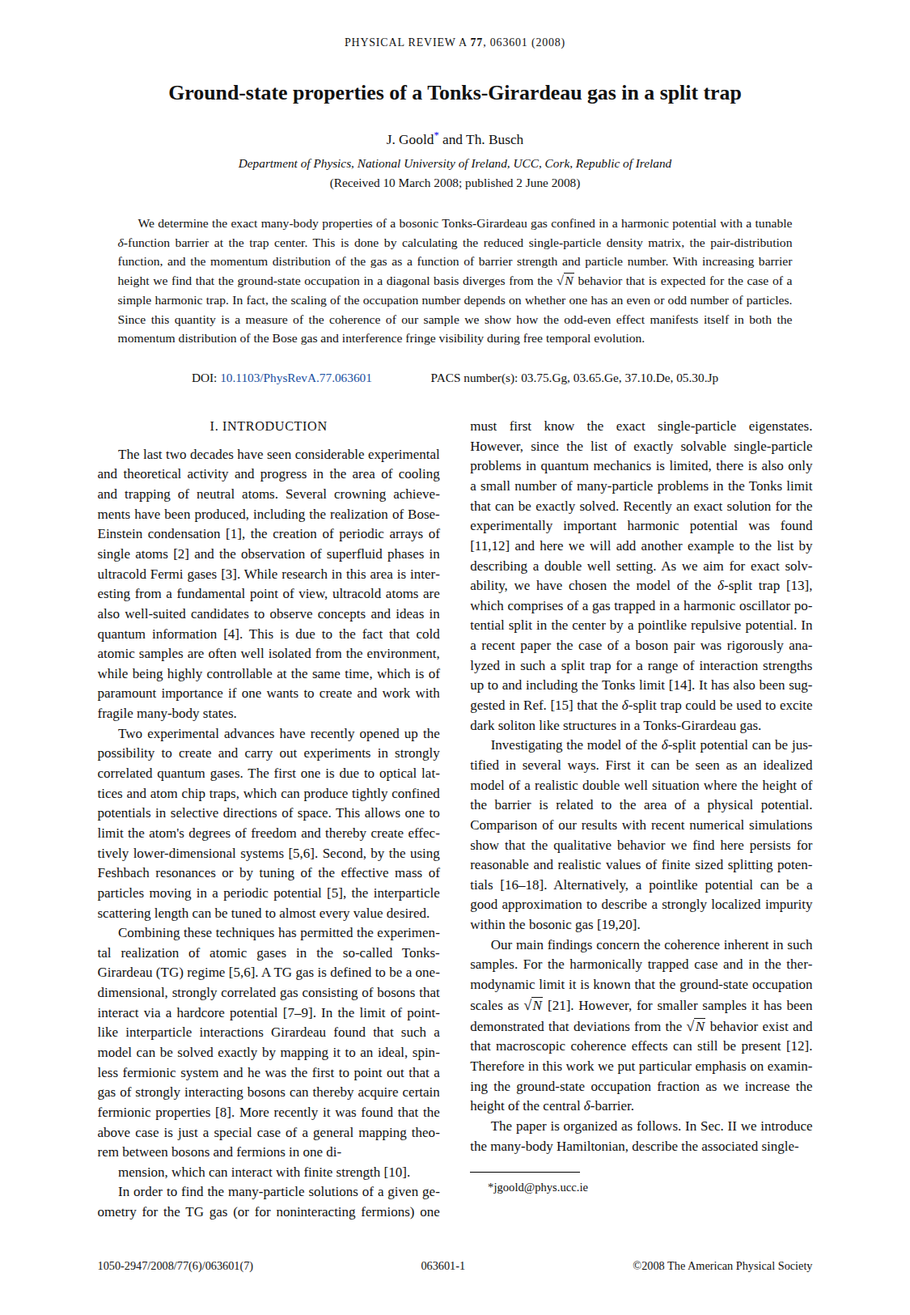PHYSICAL REVIEW A 77, 063601 (2008)
Ground-state properties of a Tonks-Girardeau gas in a split trap
J. Goold* and Th. Busch
Department of Physics, National University of Ireland, UCC, Cork, Republic of Ireland
(Received 10 March 2008; published 2 June 2008)
We determine the exact many-body properties of a bosonic Tonks-Girardeau gas confined in a harmonic potential with a tunable δ-function barrier at the trap center. This is done by calculating the reduced single-particle density matrix, the pair-distribution function, and the momentum distribution of the gas as a function of barrier strength and particle number. With increasing barrier height we find that the ground-state occupation in a diagonal basis diverges from the √N behavior that is expected for the case of a simple harmonic trap. In fact, the scaling of the occupation number depends on whether one has an even or odd number of particles. Since this quantity is a measure of the coherence of our sample we show how the odd-even effect manifests itself in both the momentum distribution of the Bose gas and interference fringe visibility during free temporal evolution.
DOI: 10.1103/PhysRevA.77.063601 PACS number(s): 03.75.Gg, 03.65.Ge, 37.10.De, 05.30.Jp
I. INTRODUCTION
The last two decades have seen considerable experimental and theoretical activity and progress in the area of cooling and trapping of neutral atoms. Several crowning achievements have been produced, including the realization of Bose-Einstein condensation [1], the creation of periodic arrays of single atoms [2] and the observation of superfluid phases in ultracold Fermi gases [3]. While research in this area is interesting from a fundamental point of view, ultracold atoms are also well-suited candidates to observe concepts and ideas in quantum information [4]. This is due to the fact that cold atomic samples are often well isolated from the environment, while being highly controllable at the same time, which is of paramount importance if one wants to create and work with fragile many-body states.
Two experimental advances have recently opened up the possibility to create and carry out experiments in strongly correlated quantum gases. The first one is due to optical lattices and atom chip traps, which can produce tightly confined potentials in selective directions of space. This allows one to limit the atom's degrees of freedom and thereby create effectively lower-dimensional systems [5,6]. Second, by the using Feshbach resonances or by tuning of the effective mass of particles moving in a periodic potential [5], the interparticle scattering length can be tuned to almost every value desired.
Combining these techniques has permitted the experimental realization of atomic gases in the so-called Tonks-Girardeau (TG) regime [5,6]. A TG gas is defined to be a one-dimensional, strongly correlated gas consisting of bosons that interact via a hardcore potential [7–9]. In the limit of pointlike interparticle interactions Girardeau found that such a model can be solved exactly by mapping it to an ideal, spinless fermionic system and he was the first to point out that a gas of strongly interacting bosons can thereby acquire certain fermionic properties [8]. More recently it was found that the above case is just a special case of a general mapping theorem between bosons and fermions in one di-
mension, which can interact with finite strength [10].
In order to find the many-particle solutions of a given geometry for the TG gas (or for noninteracting fermions) one must first know the exact single-particle eigenstates. However, since the list of exactly solvable single-particle problems in quantum mechanics is limited, there is also only a small number of many-particle problems in the Tonks limit that can be exactly solved. Recently an exact solution for the experimentally important harmonic potential was found [11,12] and here we will add another example to the list by describing a double well setting. As we aim for exact solvability, we have chosen the model of the δ-split trap [13], which comprises of a gas trapped in a harmonic oscillator potential split in the center by a pointlike repulsive potential. In a recent paper the case of a boson pair was rigorously analyzed in such a split trap for a range of interaction strengths up to and including the Tonks limit [14]. It has also been suggested in Ref. [15] that the δ-split trap could be used to excite dark soliton like structures in a Tonks-Girardeau gas.
Investigating the model of the δ-split potential can be justified in several ways. First it can be seen as an idealized model of a realistic double well situation where the height of the barrier is related to the area of a physical potential. Comparison of our results with recent numerical simulations show that the qualitative behavior we find here persists for reasonable and realistic values of finite sized splitting potentials [16–18]. Alternatively, a pointlike potential can be a good approximation to describe a strongly localized impurity within the bosonic gas [19,20].
Our main findings concern the coherence inherent in such samples. For the harmonically trapped case and in the thermodynamic limit it is known that the ground-state occupation scales as √N [21]. However, for smaller samples it has been demonstrated that deviations from the √N behavior exist and that macroscopic coherence effects can still be present [12]. Therefore in this work we put particular emphasis on examining the ground-state occupation fraction as we increase the height of the central δ-barrier.
The paper is organized as follows. In Sec. II we introduce the many-body Hamiltonian, describe the associated single-
*jgoold@phys.ucc.ie
1050-2947/2008/77(6)/063601(7)
063601-1
©2008 The American Physical Society